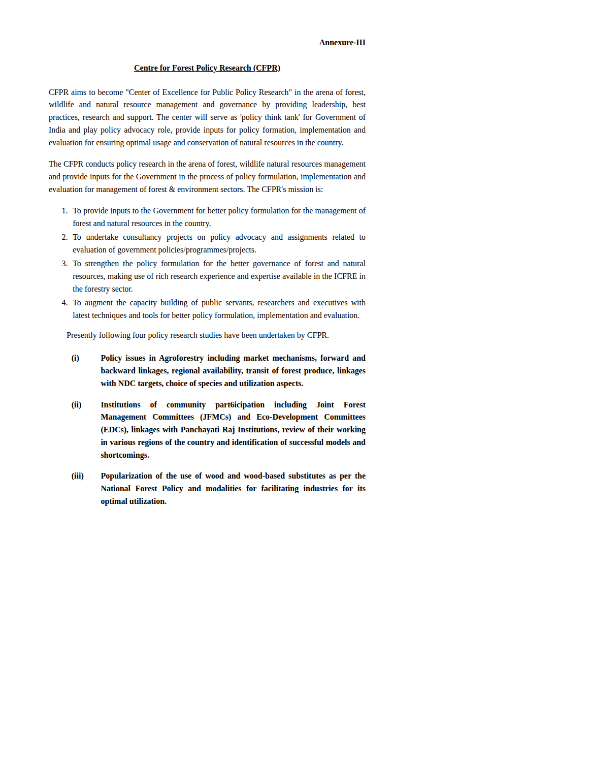Annexure-III
Centre for Forest Policy Research (CFPR)
CFPR aims to become "Center of Excellence for Public Policy Research" in the arena of forest, wildlife and natural resource management and governance by providing leadership, best practices, research and support. The center will serve as 'policy think tank' for Government of India and play policy advocacy role, provide inputs for policy formation, implementation and evaluation for ensuring optimal usage and conservation of natural resources in the country.
The CFPR conducts policy research in the arena of forest, wildlife natural resources management and provide inputs for the Government in the process of policy formulation, implementation and evaluation for management of forest & environment sectors. The CFPR's mission is:
To provide inputs to the Government for better policy formulation for the management of forest and natural resources in the country.
To undertake consultancy projects on policy advocacy and assignments related to evaluation of government policies/programmes/projects.
To strengthen the policy formulation for the better governance of forest and natural resources, making use of rich research experience and expertise available in the ICFRE in the forestry sector.
To augment the capacity building of public servants, researchers and executives with latest techniques and tools for better policy formulation, implementation and evaluation.
Presently following four policy research studies have been undertaken by CFPR.
(i) Policy issues in Agroforestry including market mechanisms, forward and backward linkages, regional availability, transit of forest produce, linkages with NDC targets, choice of species and utilization aspects.
(ii) Institutions of community part6icipation including Joint Forest Management Committees (JFMCs) and Eco-Development Committees (EDCs), linkages with Panchayati Raj Institutions, review of their working in various regions of the country and identification of successful models and shortcomings.
(iii) Popularization of the use of wood and wood-based substitutes as per the National Forest Policy and modalities for facilitating industries for its optimal utilization.